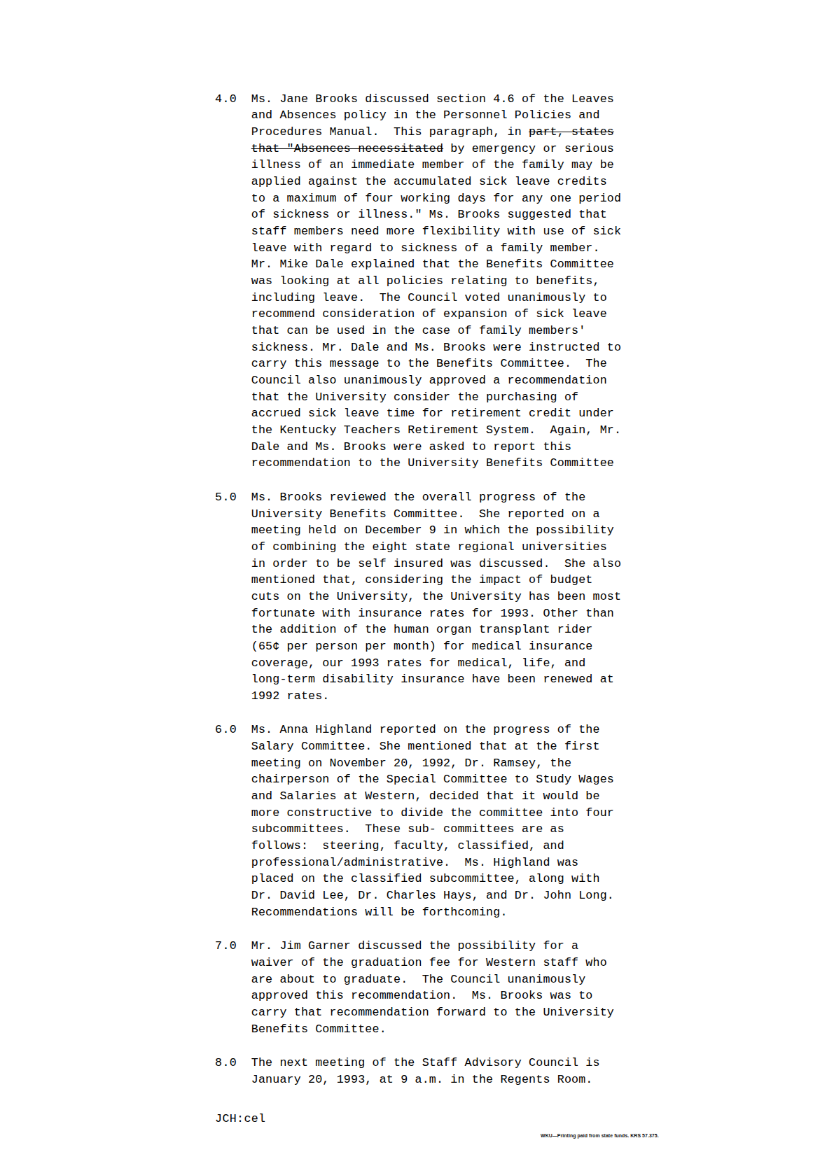4.0
Ms. Jane Brooks discussed section 4.6 of the Leaves and Absences policy in the Personnel Policies and Procedures Manual. This paragraph, in part, states that "Absences necessitated by emergency or serious illness of an immediate member of the family may be applied against the accumulated sick leave credits to a maximum of four working days for any one period of sickness or illness." Ms. Brooks suggested that staff members need more flexibility with use of sick leave with regard to sickness of a family member. Mr. Mike Dale explained that the Benefits Committee was looking at all policies relating to benefits, including leave. The Council voted unanimously to recommend consideration of expansion of sick leave that can be used in the case of family members' sickness. Mr. Dale and Ms. Brooks were instructed to carry this message to the Benefits Committee. The Council also unanimously approved a recommendation that the University consider the purchasing of accrued sick leave time for retirement credit under the Kentucky Teachers Retirement System. Again, Mr. Dale and Ms. Brooks were asked to report this recommendation to the University Benefits Committee
5.0
Ms. Brooks reviewed the overall progress of the University Benefits Committee. She reported on a meeting held on December 9 in which the possibility of combining the eight state regional universities in order to be self insured was discussed. She also mentioned that, considering the impact of budget cuts on the University, the University has been most fortunate with insurance rates for 1993. Other than the addition of the human organ transplant rider (65¢ per person per month) for medical insurance coverage, our 1993 rates for medical, life, and long-term disability insurance have been renewed at 1992 rates.
6.0
Ms. Anna Highland reported on the progress of the Salary Committee. She mentioned that at the first meeting on November 20, 1992, Dr. Ramsey, the chairperson of the Special Committee to Study Wages and Salaries at Western, decided that it would be more constructive to divide the committee into four subcommittees. These sub- committees are as follows: steering, faculty, classified, and professional/administrative. Ms. Highland was placed on the classified subcommittee, along with Dr. David Lee, Dr. Charles Hays, and Dr. John Long. Recommendations will be forthcoming.
7.0
Mr. Jim Garner discussed the possibility for a waiver of the graduation fee for Western staff who are about to graduate. The Council unanimously approved this recommendation. Ms. Brooks was to carry that recommendation forward to the University Benefits Committee.
8.0
The next meeting of the Staff Advisory Council is January 20, 1993, at 9 a.m. in the Regents Room.
JCH:cel
WKU—Printing paid from state funds. KRS 57.375.